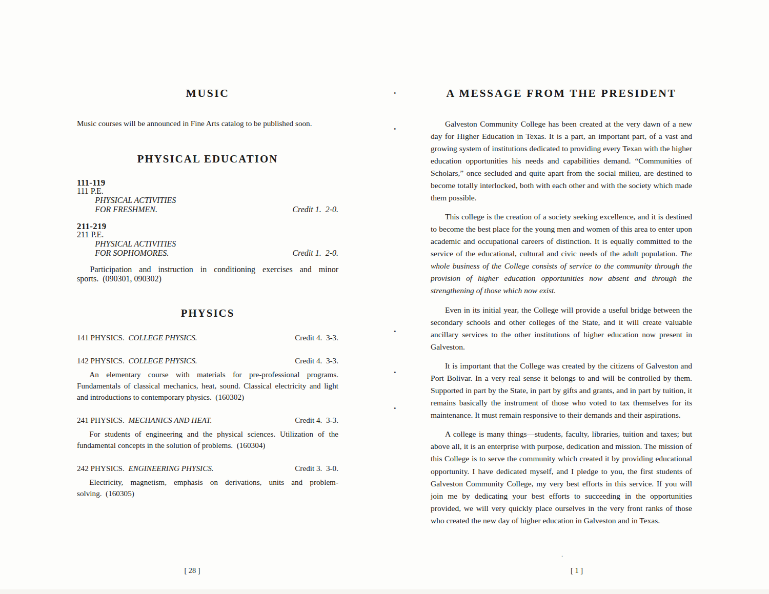MUSIC
Music courses will be announced in Fine Arts catalog to be published soon.
PHYSICAL EDUCATION
111-119
111 P.E.
PHYSICAL ACTIVITIES
FOR FRESHMEN. Credit 1. 2-0.
211-219
211 P.E.
PHYSICAL ACTIVITIES
FOR SOPHOMORES. Credit 1. 2-0.
Participation and instruction in conditioning exercises and minor sports. (090301, 090302)
PHYSICS
141 PHYSICS. COLLEGE PHYSICS. Credit 4. 3-3.
142 PHYSICS. COLLEGE PHYSICS. Credit 4. 3-3.
An elementary course with materials for pre-professional programs. Fundamentals of classical mechanics, heat, sound. Classical electricity and light and introductions to contemporary physics. (160302)
241 PHYSICS. MECHANICS AND HEAT. Credit 4. 3-3.
For students of engineering and the physical sciences. Utilization of the fundamental concepts in the solution of problems. (160304)
242 PHYSICS. ENGINEERING PHYSICS. Credit 3. 3-0.
Electricity, magnetism, emphasis on derivations, units and problem-solving. (160305)
[ 28 ]
• • • • •
A MESSAGE FROM THE PRESIDENT
Galveston Community College has been created at the very dawn of a new day for Higher Education in Texas. It is a part, an important part, of a vast and growing system of institutions dedicated to providing every Texan with the higher education opportunities his needs and capabilities demand. “Communities of Scholars,” once secluded and quite apart from the social milieu, are destined to become totally interlocked, both with each other and with the society which made them possible.
This college is the creation of a society seeking excellence, and it is destined to become the best place for the young men and women of this area to enter upon academic and occupational careers of distinction. It is equally committed to the service of the educational, cultural and civic needs of the adult population. The whole business of the College consists of service to the community through the provision of higher education opportunities now absent and through the strengthening of those which now exist.
Even in its initial year, the College will provide a useful bridge between the secondary schools and other colleges of the State, and it will create valuable ancillary services to the other institutions of higher education now present in Galveston.
It is important that the College was created by the citizens of Galveston and Port Bolivar. In a very real sense it belongs to and will be controlled by them. Supported in part by the State, in part by gifts and grants, and in part by tuition, it remains basically the instrument of those who voted to tax themselves for its maintenance. It must remain responsive to their demands and their aspirations.
A college is many things—students, faculty, libraries, tuition and taxes; but above all, it is an enterprise with purpose, dedication and mission. The mission of this College is to serve the community which created it by providing educational opportunity. I have dedicated myself, and I pledge to you, the first students of Galveston Community College, my very best efforts in this service. If you will join me by dedicating your best efforts to succeeding in the opportunities provided, we will very quickly place ourselves in the very front ranks of those who created the new day of higher education in Galveston and in Texas.
.
[ 1 ]